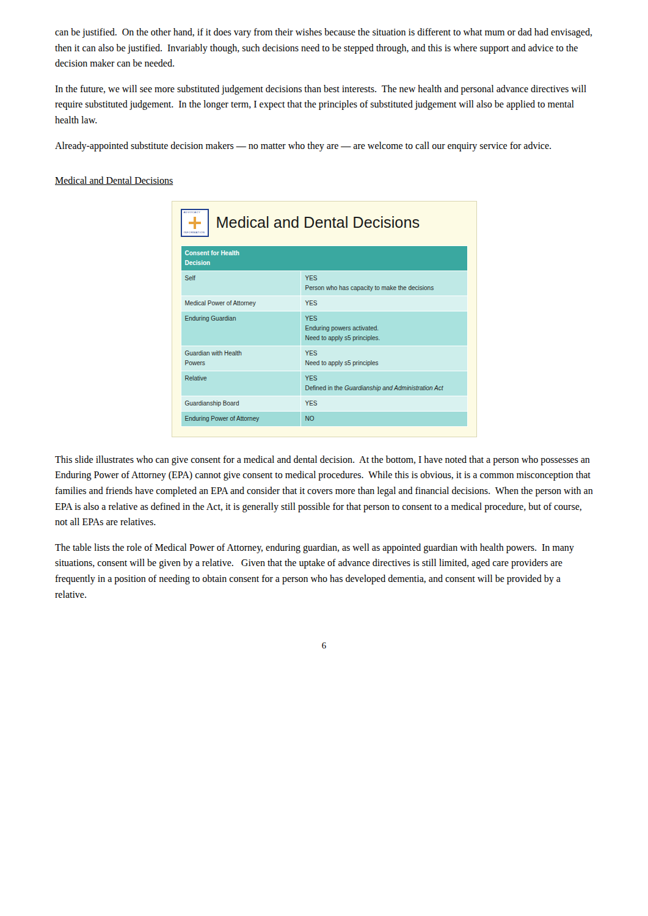can be justified. On the other hand, if it does vary from their wishes because the situation is different to what mum or dad had envisaged, then it can also be justified. Invariably though, such decisions need to be stepped through, and this is where support and advice to the decision maker can be needed.
In the future, we will see more substituted judgement decisions than best interests. The new health and personal advance directives will require substituted judgement. In the longer term, I expect that the principles of substituted judgement will also be applied to mental health law.
Already-appointed substitute decision makers — no matter who they are — are welcome to call our enquiry service for advice.
Medical and Dental Decisions
ADVOCACY INFORMATION
Medical and Dental Decisions
| Consent for Health Decision |
| --- |
| Self | YES Person who has capacity to make the decisions |
| Medical Power of Attorney | YES |
| Enduring Guardian | YES Enduring powers activated. Need to apply s5 principles. |
| Guardian with Health Powers | YES Need to apply s5 principles |
| Relative | YES Defined in the Guardianship and Administration Act |
| Guardianship Board | YES |
| Enduring Power of Attorney | NO |
This slide illustrates who can give consent for a medical and dental decision. At the bottom, I have noted that a person who possesses an Enduring Power of Attorney (EPA) cannot give consent to medical procedures. While this is obvious, it is a common misconception that families and friends have completed an EPA and consider that it covers more than legal and financial decisions. When the person with an EPA is also a relative as defined in the Act, it is generally still possible for that person to consent to a medical procedure, but of course, not all EPAs are relatives.
The table lists the role of Medical Power of Attorney, enduring guardian, as well as appointed guardian with health powers. In many situations, consent will be given by a relative. Given that the uptake of advance directives is still limited, aged care providers are frequently in a position of needing to obtain consent for a person who has developed dementia, and consent will be provided by a relative.
6